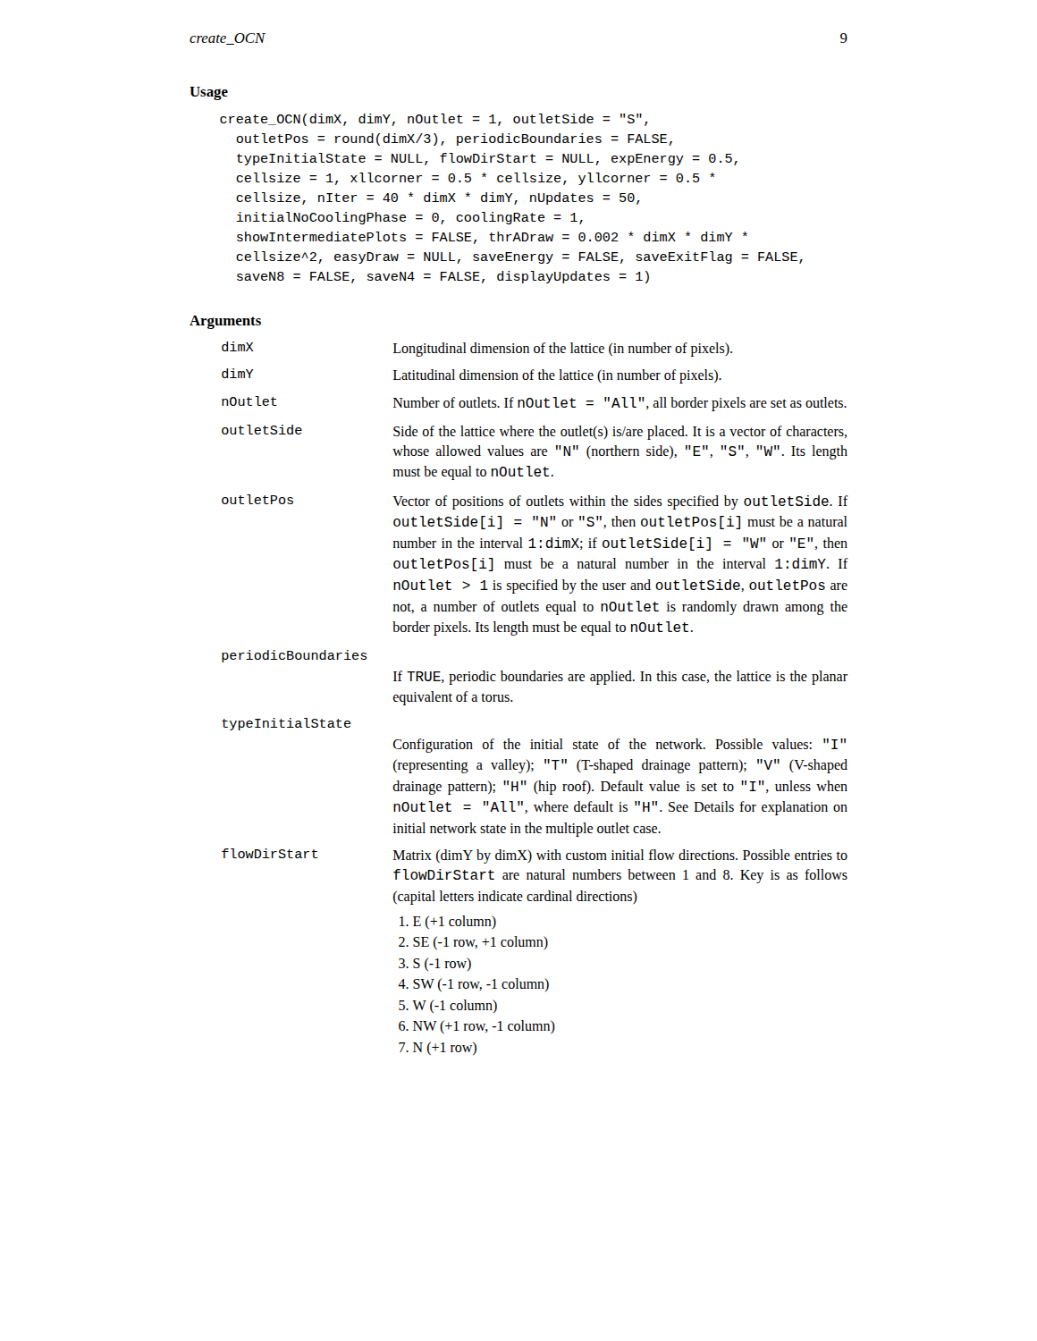create_OCN 9
Usage
create_OCN(dimX, dimY, nOutlet = 1, outletSide = "S",
  outletPos = round(dimX/3), periodicBoundaries = FALSE,
  typeInitialState = NULL, flowDirStart = NULL, expEnergy = 0.5,
  cellsize = 1, xllcorner = 0.5 * cellsize, yllcorner = 0.5 *
  cellsize, nIter = 40 * dimX * dimY, nUpdates = 50,
  initialNoCoolingPhase = 0, coolingRate = 1,
  showIntermediatePlots = FALSE, thrADraw = 0.002 * dimX * dimY *
  cellsize^2, easyDraw = NULL, saveEnergy = FALSE, saveExitFlag = FALSE,
  saveN8 = FALSE, saveN4 = FALSE, displayUpdates = 1)
Arguments
dimX
Longitudinal dimension of the lattice (in number of pixels).
dimY
Latitudinal dimension of the lattice (in number of pixels).
nOutlet
Number of outlets. If nOutlet = "All", all border pixels are set as outlets.
outletSide
Side of the lattice where the outlet(s) is/are placed. It is a vector of characters, whose allowed values are "N" (northern side), "E", "S", "W". Its length must be equal to nOutlet.
outletPos
Vector of positions of outlets within the sides specified by outletSide. If outletSide[i] = "N" or "S", then outletPos[i] must be a natural number in the interval 1:dimX; if outletSide[i] = "W" or "E", then outletPos[i] must be a natural number in the interval 1:dimY. If nOutlet > 1 is specified by the user and outletSide, outletPos are not, a number of outlets equal to nOutlet is randomly drawn among the border pixels. Its length must be equal to nOutlet.
periodicBoundaries
If TRUE, periodic boundaries are applied. In this case, the lattice is the planar equivalent of a torus.
typeInitialState
Configuration of the initial state of the network. Possible values: "I" (representing a valley); "T" (T-shaped drainage pattern); "V" (V-shaped drainage pattern); "H" (hip roof). Default value is set to "I", unless when nOutlet = "All", where default is "H". See Details for explanation on initial network state in the multiple outlet case.
flowDirStart
Matrix (dimY by dimX) with custom initial flow directions. Possible entries to flowDirStart are natural numbers between 1 and 8. Key is as follows (capital letters indicate cardinal directions)
E (+1 column)
SE (-1 row, +1 column)
S (-1 row)
SW (-1 row, -1 column)
W (-1 column)
NW (+1 row, -1 column)
N (+1 row)